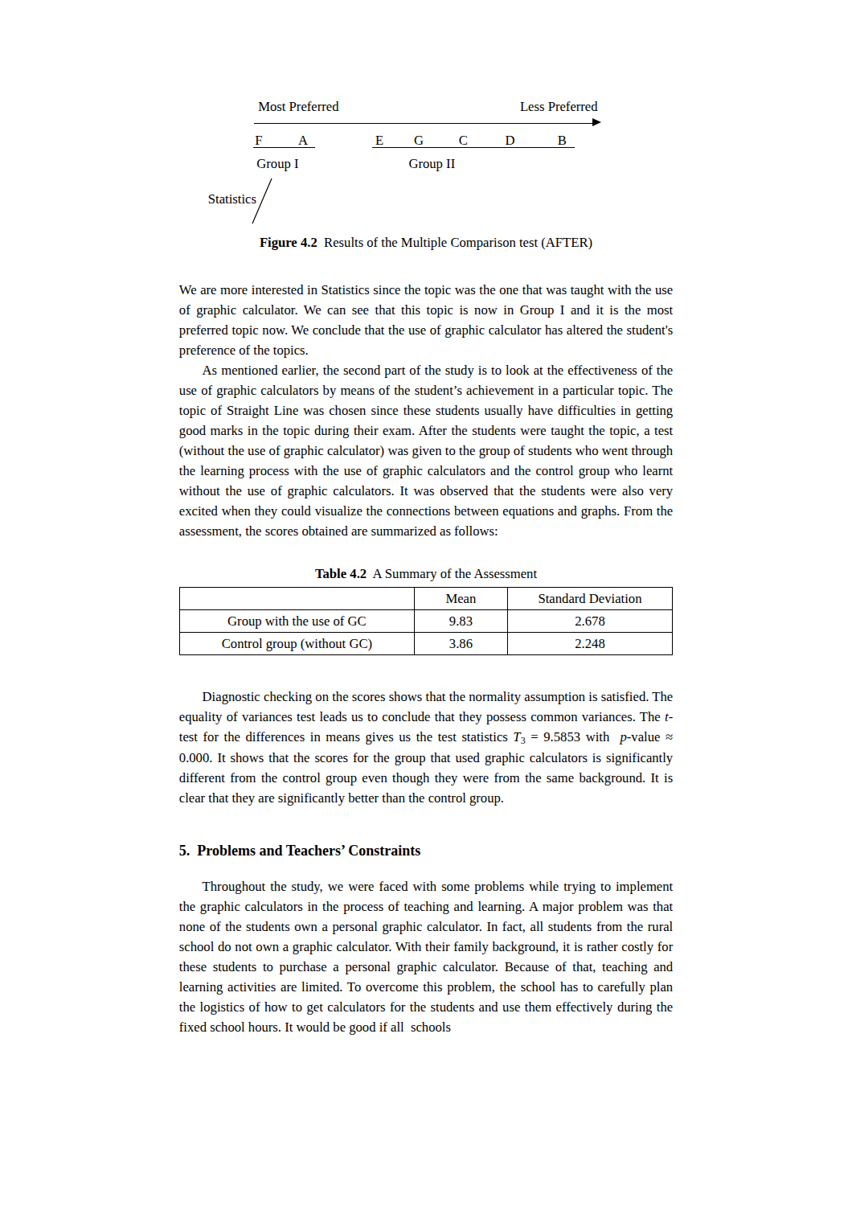Most Preferred Less Preferred
F A E G C D B
Group I Group II
Statistics
Figure 4.2 Results of the Multiple Comparison test (AFTER)
We are more interested in Statistics since the topic was the one that was taught with the use of graphic calculator. We can see that this topic is now in Group I and it is the most preferred topic now. We conclude that the use of graphic calculator has altered the student's preference of the topics.
As mentioned earlier, the second part of the study is to look at the effectiveness of the use of graphic calculators by means of the student’s achievement in a particular topic. The topic of Straight Line was chosen since these students usually have difficulties in getting good marks in the topic during their exam. After the students were taught the topic, a test (without the use of graphic calculator) was given to the group of students who went through the learning process with the use of graphic calculators and the control group who learnt without the use of graphic calculators. It was observed that the students were also very excited when they could visualize the connections between equations and graphs. From the assessment, the scores obtained are summarized as follows:
Table 4.2 A Summary of the Assessment
| | Mean | Standard Deviation |
| Group with the use of GC | 9.83 | 2.678 |
| Control group (without GC) | 3.86 | 2.248 |
Diagnostic checking on the scores shows that the normality assumption is satisfied. The equality of variances test leads us to conclude that they possess common variances. The t-test for the differences in means gives us the test statistics T3 = 9.5853 with p-value ≈ 0.000. It shows that the scores for the group that used graphic calculators is significantly different from the control group even though they were from the same background. It is clear that they are significantly better than the control group.
5. Problems and Teachers’ Constraints
Throughout the study, we were faced with some problems while trying to implement the graphic calculators in the process of teaching and learning. A major problem was that none of the students own a personal graphic calculator. In fact, all students from the rural school do not own a graphic calculator. With their family background, it is rather costly for these students to purchase a personal graphic calculator. Because of that, teaching and learning activities are limited. To overcome this problem, the school has to carefully plan the logistics of how to get calculators for the students and use them effectively during the fixed school hours. It would be good if all schools